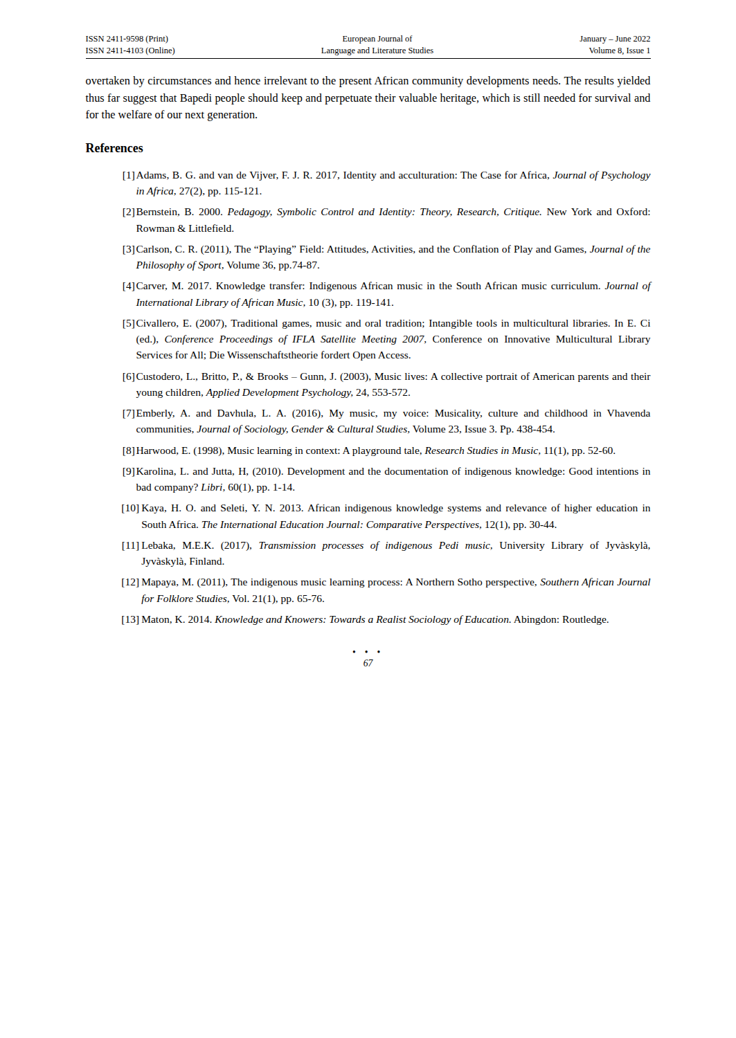ISSN 2411-9598 (Print)
ISSN 2411-4103 (Online)
European Journal of
Language and Literature Studies
January – June 2022
Volume 8, Issue 1
overtaken by circumstances and hence irrelevant to the present African community developments needs. The results yielded thus far suggest that Bapedi people should keep and perpetuate their valuable heritage, which is still needed for survival and for the welfare of our next generation.
References
Adams, B. G. and van de Vijver, F. J. R. 2017, Identity and acculturation: The Case for Africa, Journal of Psychology in Africa, 27(2), pp. 115-121.
Bernstein, B. 2000. Pedagogy, Symbolic Control and Identity: Theory, Research, Critique. New York and Oxford: Rowman & Littlefield.
Carlson, C. R. (2011), The “Playing” Field: Attitudes, Activities, and the Conflation of Play and Games, Journal of the Philosophy of Sport, Volume 36, pp.74-87.
Carver, M. 2017. Knowledge transfer: Indigenous African music in the South African music curriculum. Journal of International Library of African Music, 10 (3), pp. 119-141.
Civallero, E. (2007), Traditional games, music and oral tradition; Intangible tools in multicultural libraries. In E. Ci (ed.), Conference Proceedings of IFLA Satellite Meeting 2007, Conference on Innovative Multicultural Library Services for All; Die Wissenschaftstheorie fordert Open Access.
Custodero, L., Britto, P., & Brooks – Gunn, J. (2003), Music lives: A collective portrait of American parents and their young children, Applied Development Psychology, 24, 553-572.
Emberly, A. and Davhula, L. A. (2016), My music, my voice: Musicality, culture and childhood in Vhavenda communities, Journal of Sociology, Gender & Cultural Studies, Volume 23, Issue 3. Pp. 438-454.
Harwood, E. (1998), Music learning in context: A playground tale, Research Studies in Music, 11(1), pp. 52-60.
Karolina, L. and Jutta, H, (2010). Development and the documentation of indigenous knowledge: Good intentions in bad company? Libri, 60(1), pp. 1-14.
Kaya, H. O. and Seleti, Y. N. 2013. African indigenous knowledge systems and relevance of higher education in South Africa. The International Education Journal: Comparative Perspectives, 12(1), pp. 30-44.
Lebaka, M.E.K. (2017), Transmission processes of indigenous Pedi music, University Library of Jyvàskylà, Jyvàskylà, Finland.
Mapaya, M. (2011), The indigenous music learning process: A Northern Sotho perspective, Southern African Journal for Folklore Studies, Vol. 21(1), pp. 65-76.
Maton, K. 2014. Knowledge and Knowers: Towards a Realist Sociology of Education. Abingdon: Routledge.
• • • 67